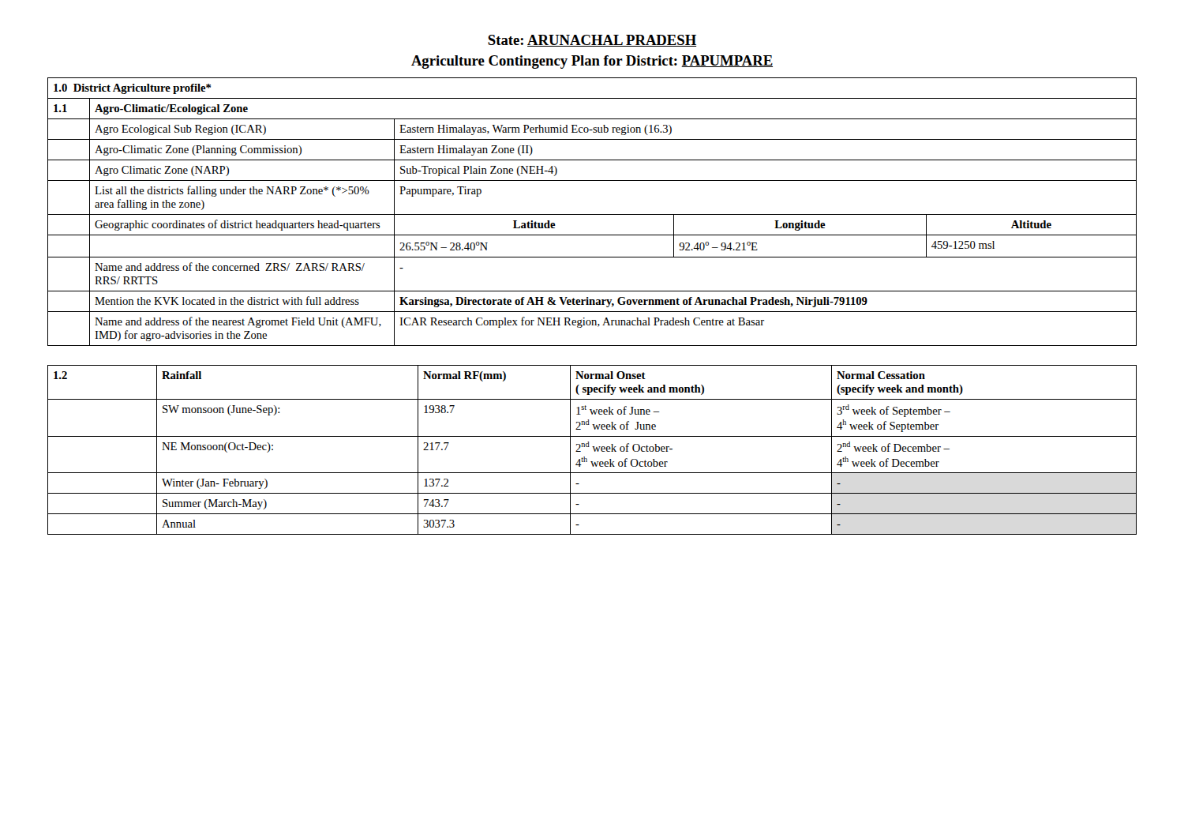State: ARUNACHAL PRADESH
Agriculture Contingency Plan for District: PAPUMPARE
| 1.0 District Agriculture profile* |
| 1.1 | Agro-Climatic/Ecological Zone |
| | Agro Ecological Sub Region (ICAR) | Eastern Himalayas, Warm Perhumid Eco-sub region (16.3) |
| | Agro-Climatic Zone (Planning Commission) | Eastern Himalayan Zone (II) |
| | Agro Climatic Zone (NARP) | Sub-Tropical Plain Zone (NEH-4) |
| | List all the districts falling under the NARP Zone* (*>50% area falling in the zone) | Papumpare, Tirap |
| | Geographic coordinates of district headquarters head-quarters | Latitude | Longitude | Altitude |
| | | 26.55 o N – 28.40 o N | 92.40 o – 94.21 o E | 459-1250 msl |
| | Name and address of the concerned ZRS/ ZARS/ RARS/ RRS/ RRTTS | - |
| | Mention the KVK located in the district with full address | Karsingsa, Directorate of AH & Veterinary, Government of Arunachal Pradesh, Nirjuli-791109 |
| | Name and address of the nearest Agromet Field Unit (AMFU, IMD) for agro-advisories in the Zone | ICAR Research Complex for NEH Region, Arunachal Pradesh Centre at Basar |
| 1.2 | Rainfall | Normal RF(mm) | Normal Onset ( specify week and month) | Normal Cessation (specify week and month) |
| | SW monsoon (June-Sep): | 1938.7 | 1 st week of June – 2 nd week of June | 3 rd week of September – 4 h week of September |
| | NE Monsoon(Oct-Dec): | 217.7 | 2 nd week of October- 4 th week of October | 2 nd week of December – 4 th week of December |
| | Winter (Jan- February) | 137.2 | - | - |
| | Summer (March-May) | 743.7 | - | - |
| | Annual | 3037.3 | - | - |